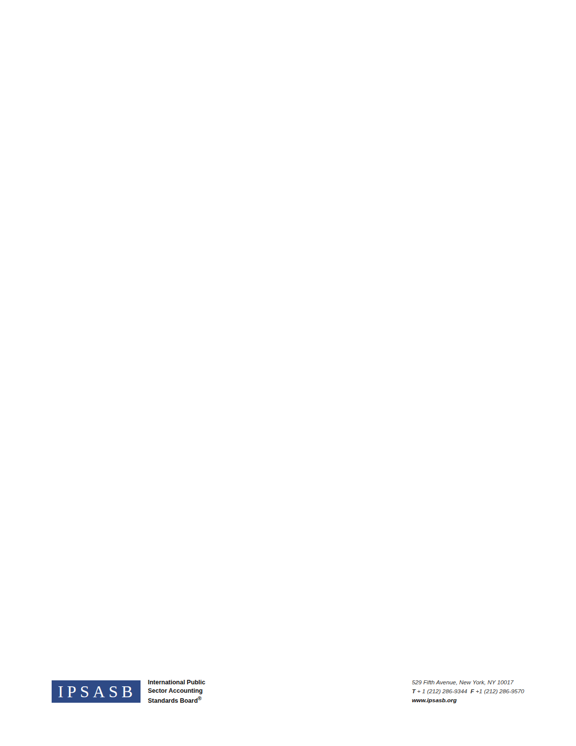IPSASB
International Public Sector Accounting Standards Board®
529 Fifth Avenue, New York, NY 10017
T + 1 (212) 286-9344 F +1 (212) 286-9570
www.ipsasb.org